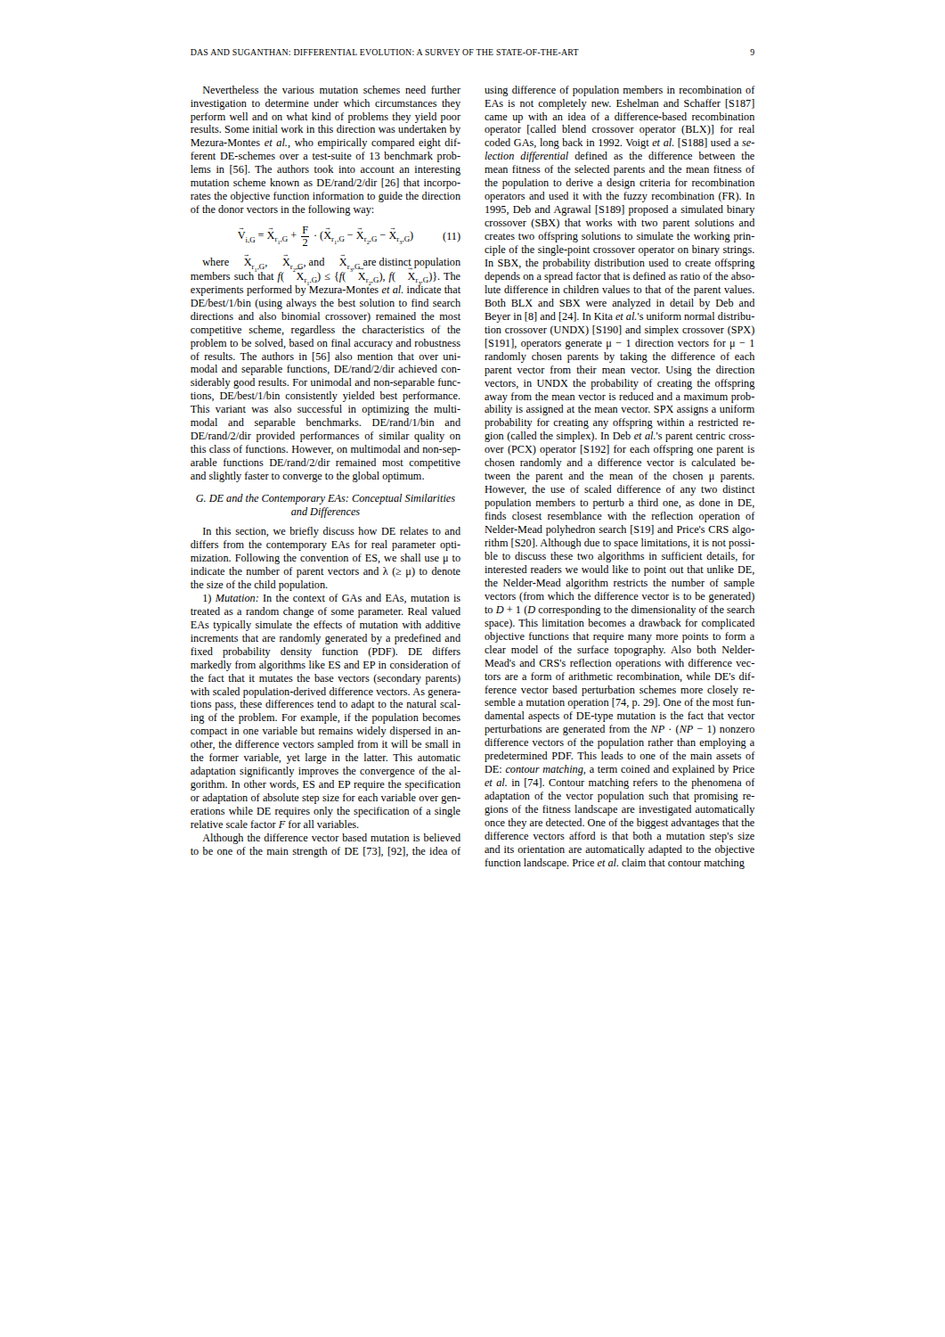Das and Suganthan: Differential Evolution: A Survey of the State-of-the-Art 9
Nevertheless the various mutation schemes need further investigation to determine under which circumstances they perform well and on what kind of problems they yield poor results. Some initial work in this direction was undertaken by Mezura-Montes et al., who empirically compared eight different DE-schemes over a test-suite of 13 benchmark problems in [56]. The authors took into account an interesting mutation scheme known as DE/rand/2/dir [26] that incorporates the objective function information to guide the direction of the donor vectors in the following way:
Vi,G = Xr1,G + F 2 · (Xr1,G − Xr2,G − Xr3,G) (11)
where Xr1,G, Xr2,G, and Xr3,G are distinct population members such that f(Xr1,G) ≤ {f(Xr2,G), f(Xr3,G)}. The experiments performed by Mezura-Montes et al. indicate that DE/best/1/bin (using always the best solution to find search directions and also binomial crossover) remained the most competitive scheme, regardless the characteristics of the problem to be solved, based on final accuracy and robustness of results. The authors in [56] also mention that over unimodal and separable functions, DE/rand/2/dir achieved considerably good results. For unimodal and non-separable functions, DE/best/1/bin consistently yielded best performance. This variant was also successful in optimizing the multimodal and separable benchmarks. DE/rand/1/bin and DE/rand/2/dir provided performances of similar quality on this class of functions. However, on multimodal and non-separable functions DE/rand/2/dir remained most competitive and slightly faster to converge to the global optimum.
G. DE and the Contemporary EAs: Conceptual Similarities and Differences
In this section, we briefly discuss how DE relates to and differs from the contemporary EAs for real parameter optimization. Following the convention of ES, we shall use μ to indicate the number of parent vectors and λ (≥ μ) to denote the size of the child population.
1) Mutation: In the context of GAs and EAs, mutation is treated as a random change of some parameter. Real valued EAs typically simulate the effects of mutation with additive increments that are randomly generated by a predefined and fixed probability density function (PDF). DE differs markedly from algorithms like ES and EP in consideration of the fact that it mutates the base vectors (secondary parents) with scaled population-derived difference vectors. As generations pass, these differences tend to adapt to the natural scaling of the problem. For example, if the population becomes compact in one variable but remains widely dispersed in another, the difference vectors sampled from it will be small in the former variable, yet large in the latter. This automatic adaptation significantly improves the convergence of the algorithm. In other words, ES and EP require the specification or adaptation of absolute step size for each variable over generations while DE requires only the specification of a single relative scale factor F for all variables.
Although the difference vector based mutation is believed to be one of the main strength of DE [73], [92], the idea of using difference of population members in recombination of EAs is not completely new. Eshelman and Schaffer [S187] came up with an idea of a difference-based recombination operator [called blend crossover operator (BLX)] for real coded GAs, long back in 1992. Voigt et al. [S188] used a selection differential defined as the difference between the mean fitness of the selected parents and the mean fitness of the population to derive a design criteria for recombination operators and used it with the fuzzy recombination (FR). In 1995, Deb and Agrawal [S189] proposed a simulated binary crossover (SBX) that works with two parent solutions and creates two offspring solutions to simulate the working principle of the single-point crossover operator on binary strings. In SBX, the probability distribution used to create offspring depends on a spread factor that is defined as ratio of the absolute difference in children values to that of the parent values. Both BLX and SBX were analyzed in detail by Deb and Beyer in [8] and [24]. In Kita et al.'s uniform normal distribution crossover (UNDX) [S190] and simplex crossover (SPX) [S191], operators generate μ − 1 direction vectors for μ − 1 randomly chosen parents by taking the difference of each parent vector from their mean vector. Using the direction vectors, in UNDX the probability of creating the offspring away from the mean vector is reduced and a maximum probability is assigned at the mean vector. SPX assigns a uniform probability for creating any offspring within a restricted region (called the simplex). In Deb et al.'s parent centric crossover (PCX) operator [S192] for each offspring one parent is chosen randomly and a difference vector is calculated between the parent and the mean of the chosen μ parents. However, the use of scaled difference of any two distinct population members to perturb a third one, as done in DE, finds closest resemblance with the reflection operation of Nelder-Mead polyhedron search [S19] and Price's CRS algorithm [S20]. Although due to space limitations, it is not possible to discuss these two algorithms in sufficient details, for interested readers we would like to point out that unlike DE, the Nelder-Mead algorithm restricts the number of sample vectors (from which the difference vector is to be generated) to D + 1 (D corresponding to the dimensionality of the search space). This limitation becomes a drawback for complicated objective functions that require many more points to form a clear model of the surface topography. Also both Nelder-Mead's and CRS's reflection operations with difference vectors are a form of arithmetic recombination, while DE's difference vector based perturbation schemes more closely resemble a mutation operation [74, p. 29]. One of the most fundamental aspects of DE-type mutation is the fact that vector perturbations are generated from the NP · (NP − 1) nonzero difference vectors of the population rather than employing a predetermined PDF. This leads to one of the main assets of DE: contour matching, a term coined and explained by Price et al. in [74]. Contour matching refers to the phenomena of adaptation of the vector population such that promising regions of the fitness landscape are investigated automatically once they are detected. One of the biggest advantages that the difference vectors afford is that both a mutation step's size and its orientation are automatically adapted to the objective function landscape. Price et al. claim that contour matching